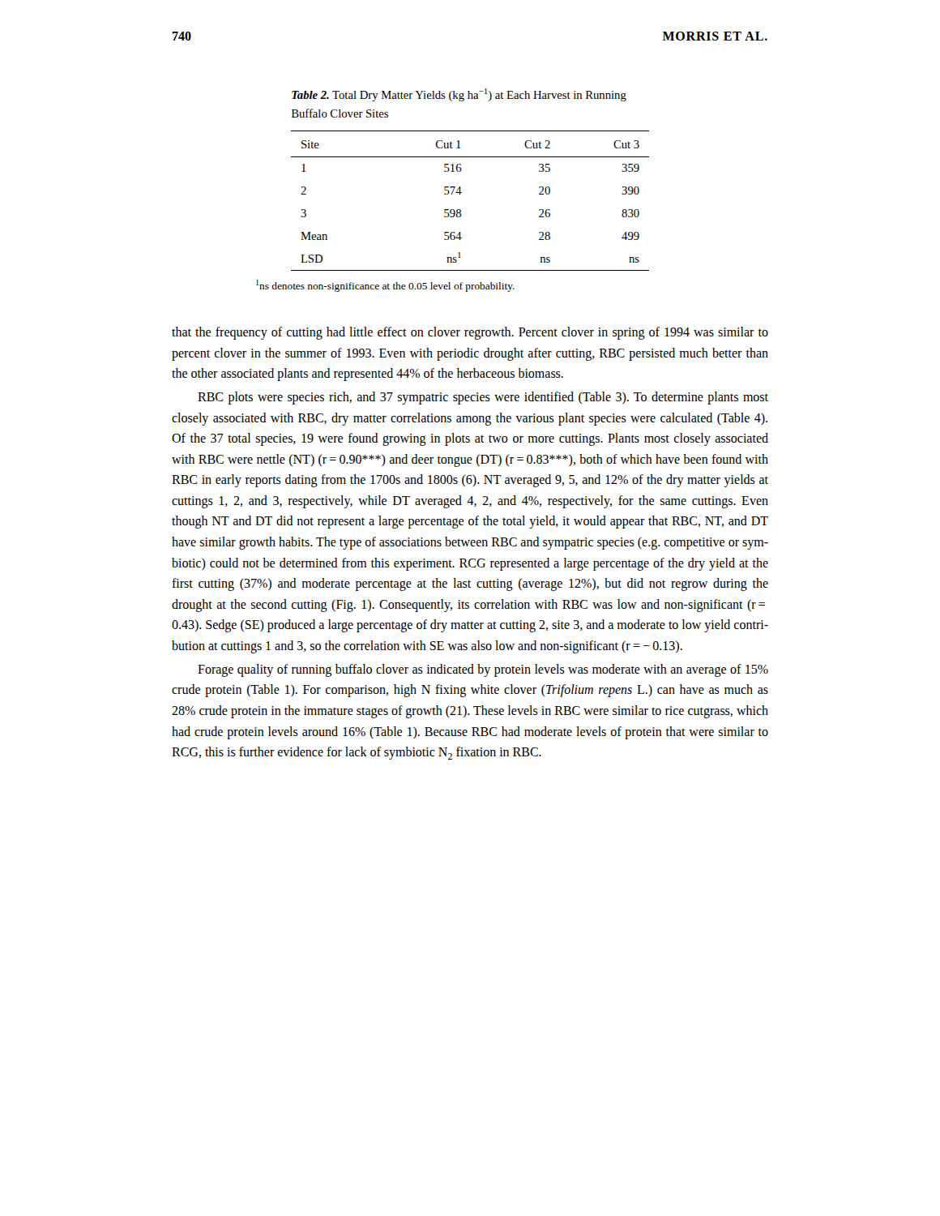740 MORRIS ET AL.
Table 2. Total Dry Matter Yields (kg ha −1 ) at Each Harvest in Running Buffalo Clover Sites
| Site | Cut 1 | Cut 2 | Cut 3 |
| --- | --- | --- | --- |
| 1 | 516 | 35 | 359 |
| 2 | 574 | 20 | 390 |
| 3 | 598 | 26 | 830 |
| Mean | 564 | 28 | 499 |
| LSD | ns 1 | ns | ns |
1ns denotes non-significance at the 0.05 level of probability.
that the frequency of cutting had little effect on clover regrowth. Percent clover in spring of 1994 was similar to percent clover in the summer of 1993. Even with periodic drought after cutting, RBC persisted much better than the other associated plants and represented 44% of the herbaceous biomass.
RBC plots were species rich, and 37 sympatric species were identified (Table 3). To determine plants most closely associated with RBC, dry matter correlations among the various plant species were calculated (Table 4). Of the 37 total species, 19 were found growing in plots at two or more cuttings. Plants most closely associated with RBC were nettle (NT) (r = 0.90***) and deer tongue (DT) (r = 0.83***), both of which have been found with RBC in early reports dating from the 1700s and 1800s (6). NT averaged 9, 5, and 12% of the dry matter yields at cuttings 1, 2, and 3, respectively, while DT averaged 4, 2, and 4%, respectively, for the same cuttings. Even though NT and DT did not represent a large percentage of the total yield, it would appear that RBC, NT, and DT have similar growth habits. The type of associations between RBC and sympatric species (e.g. competitive or symbiotic) could not be determined from this experiment. RCG represented a large percentage of the dry yield at the first cutting (37%) and moderate percentage at the last cutting (average 12%), but did not regrow during the drought at the second cutting (Fig. 1). Consequently, its correlation with RBC was low and non-significant (r = 0.43). Sedge (SE) produced a large percentage of dry matter at cutting 2, site 3, and a moderate to low yield contribution at cuttings 1 and 3, so the correlation with SE was also low and non-significant (r = − 0.13).
Forage quality of running buffalo clover as indicated by protein levels was moderate with an average of 15% crude protein (Table 1). For comparison, high N fixing white clover (Trifolium repens L.) can have as much as 28% crude protein in the immature stages of growth (21). These levels in RBC were similar to rice cutgrass, which had crude protein levels around 16% (Table 1). Because RBC had moderate levels of protein that were similar to RCG, this is further evidence for lack of symbiotic N2 fixation in RBC.